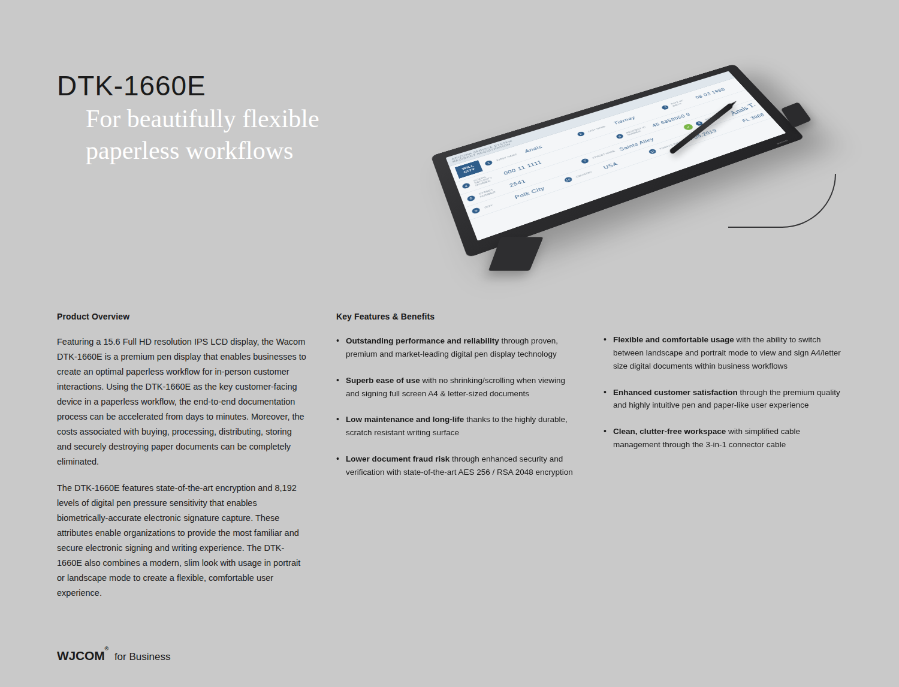DTK-1660E
For beautifully flexible paperless workflows
Arizona Service System
Resident Registration
WILL
CITY
1
First Name
Anais
2
Last Name
Tierney
3
Date of Birth
08 03 1988
4
Social Security Number
000 11 1111
5
Resident ID Number
45 6358050 9
6
Street Number
2541
7
Street Name
Saints Alley
✓
8
Signature Verified
Anais T.
9
City
Polk City
10
Country
USA
11
Today's Date
10.05.2019
FL 3988
wacom
Product Overview
Featuring a 15.6 Full HD resolution IPS LCD display, the Wacom DTK-1660E is a premium pen display that enables businesses to create an optimal paperless workflow for in-person customer interactions. Using the DTK-1660E as the key customer-facing device in a paperless workflow, the end-to-end documentation process can be accelerated from days to minutes. Moreover, the costs associated with buying, processing, distributing, storing and securely destroying paper documents can be completely eliminated.
The DTK-1660E features state-of-the-art encryption and 8,192 levels of digital pen pressure sensitivity that enables biometrically-accurate electronic signature capture. These attributes enable organizations to provide the most familiar and secure electronic signing and writing experience. The DTK-1660E also combines a modern, slim look with usage in portrait or landscape mode to create a flexible, comfortable user experience.
Key Features & Benefits
Outstanding performance and reliability through proven, premium and market-leading digital pen display technology
Superb ease of use with no shrinking/scrolling when viewing and signing full screen A4 & letter-sized documents
Low maintenance and long-life thanks to the highly durable, scratch resistant writing surface
Lower document fraud risk through enhanced security and verification with state-of-the-art AES 256 / RSA 2048 encryption
Flexible and comfortable usage with the ability to switch between landscape and portrait mode to view and sign A4/letter size digital documents within business workflows
Enhanced customer satisfaction through the premium quality and highly intuitive pen and paper-like user experience
Clean, clutter-free workspace with simplified cable management through the 3-in-1 connector cable
WJCOM® for Business